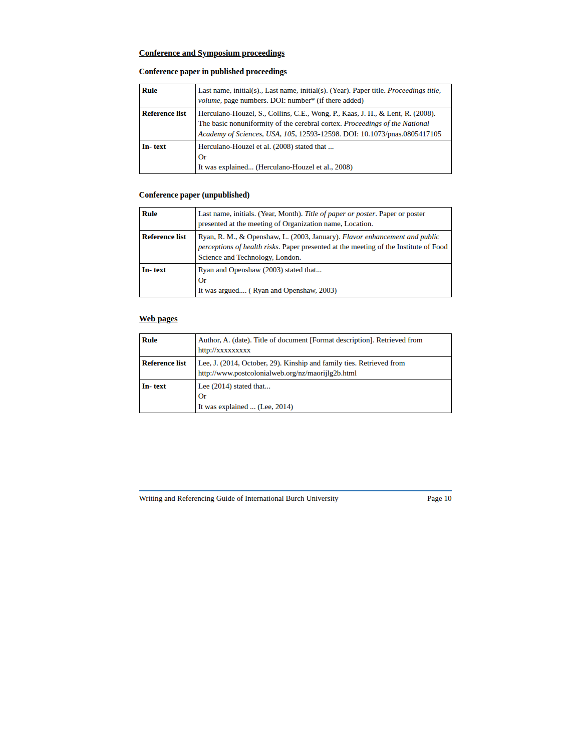Conference and Symposium proceedings
Conference paper in published proceedings
| Rule | Last name, initial(s)., Last name, initial(s). (Year). Paper title. Proceedings title, volume , page numbers. DOI: number* (if there added) |
| Reference list | Herculano-Houzel, S., Collins, C.E., Wong, P., Kaas, J. H., & Lent, R. (2008). The basic nonuniformity of the cerebral cortex. Proceedings of the National Academy of Sciences, USA, 105 , 12593-12598. DOI: 10.1073/pnas.0805417105 |
| In- text | Herculano-Houzel et al. (2008) stated that ... Or It was explained... (Herculano-Houzel et al., 2008) |
Conference paper (unpublished)
| Rule | Last name, initials. (Year, Month). Title of paper or poster . Paper or poster presented at the meeting of Organization name, Location. |
| Reference list | Ryan, R. M., & Openshaw, L. (2003, January). Flavor enhancement and public perceptions of health risks . Paper presented at the meeting of the Institute of Food Science and Technology, London. |
| In- text | Ryan and Openshaw (2003) stated that... Or It was argued.... ( Ryan and Openshaw, 2003) |
Web pages
| Rule | Author, A. (date). Title of document [Format description]. Retrieved from http://xxxxxxxxx |
| Reference list | Lee, J. (2014, October, 29). Kinship and family ties. Retrieved from http://www.postcolonialweb.org/nz/maorijlg2b.html |
| In- text | Lee (2014) stated that... Or It was explained ... (Lee, 2014) |
Writing and Referencing Guide of International Burch University Page 10